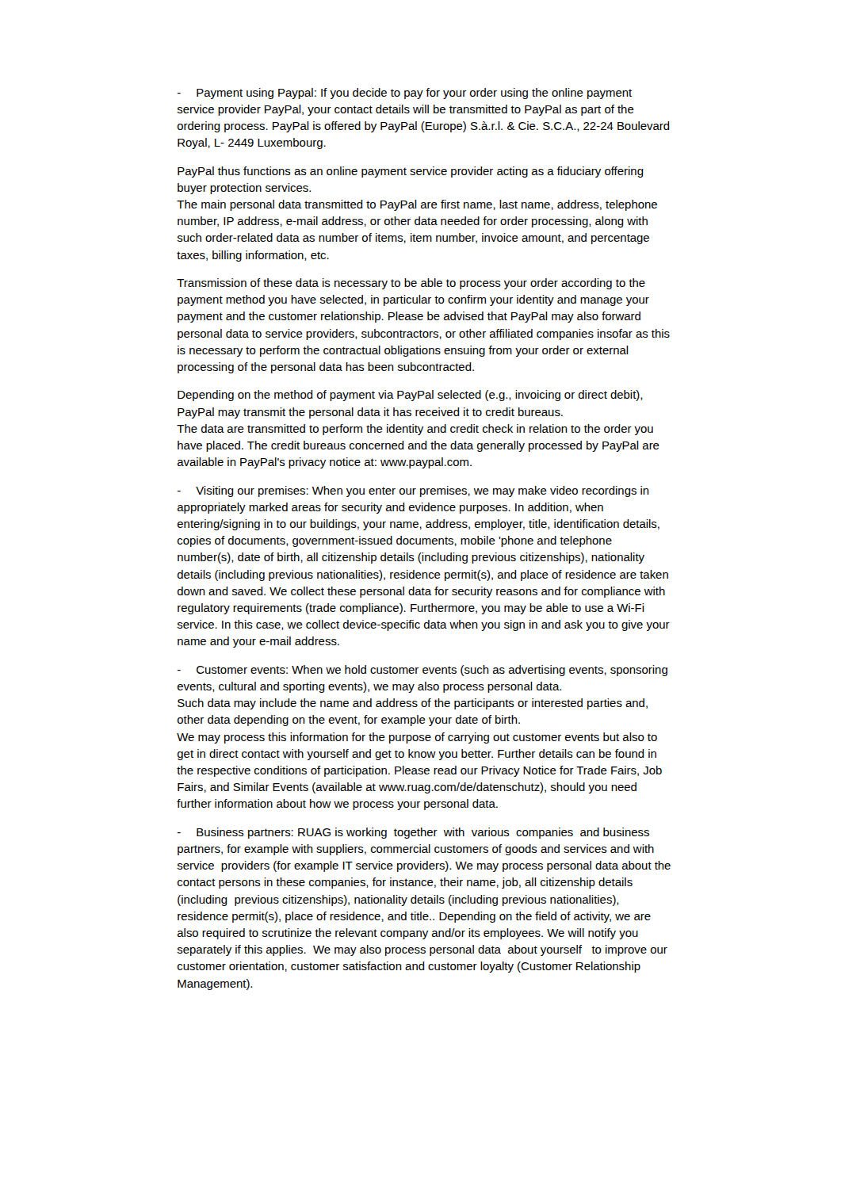-Payment using Paypal: If you decide to pay for your order using the online payment service provider PayPal, your contact details will be transmitted to PayPal as part of the ordering process. PayPal is offered by PayPal (Europe) S.à.r.l. & Cie. S.C.A., 22-24 Boulevard Royal, L- 2449 Luxembourg.
PayPal thus functions as an online payment service provider acting as a fiduciary offering buyer protection services.
The main personal data transmitted to PayPal are first name, last name, address, telephone number, IP address, e-mail address, or other data needed for order processing, along with such order-related data as number of items, item number, invoice amount, and percentage taxes, billing information, etc.
Transmission of these data is necessary to be able to process your order according to the payment method you have selected, in particular to confirm your identity and manage your payment and the customer relationship. Please be advised that PayPal may also forward personal data to service providers, subcontractors, or other affiliated companies insofar as this is necessary to perform the contractual obligations ensuing from your order or external processing of the personal data has been subcontracted.
Depending on the method of payment via PayPal selected (e.g., invoicing or direct debit), PayPal may transmit the personal data it has received it to credit bureaus.
The data are transmitted to perform the identity and credit check in relation to the order you have placed. The credit bureaus concerned and the data generally processed by PayPal are available in PayPal's privacy notice at: www.paypal.com.
-Visiting our premises: When you enter our premises, we may make video recordings in appropriately marked areas for security and evidence purposes. In addition, when entering/signing in to our buildings, your name, address, employer, title, identification details, copies of documents, government-issued documents, mobile 'phone and telephone number(s), date of birth, all citizenship details (including previous citizenships), nationality details (including previous nationalities), residence permit(s), and place of residence are taken down and saved. We collect these personal data for security reasons and for compliance with regulatory requirements (trade compliance). Furthermore, you may be able to use a Wi-Fi service. In this case, we collect device-specific data when you sign in and ask you to give your name and your e-mail address.
-Customer events: When we hold customer events (such as advertising events, sponsoring events, cultural and sporting events), we may also process personal data.
Such data may include the name and address of the participants or interested parties and, other data depending on the event, for example your date of birth.
We may process this information for the purpose of carrying out customer events but also to get in direct contact with yourself and get to know you better. Further details can be found in the respective conditions of participation. Please read our Privacy Notice for Trade Fairs, Job Fairs, and Similar Events (available at www.ruag.com/de/datenschutz), should you need further information about how we process your personal data.
-Business partners: RUAG is working together with various companies and business partners, for example with suppliers, commercial customers of goods and services and with service providers (for example IT service providers). We may process personal data about the contact persons in these companies, for instance, their name, job, all citizenship details (including previous citizenships), nationality details (including previous nationalities), residence permit(s), place of residence, and title.. Depending on the field of activity, we are also required to scrutinize the relevant company and/or its employees. We will notify you separately if this applies. We may also process personal data about yourself to improve our customer orientation, customer satisfaction and customer loyalty (Customer Relationship Management).